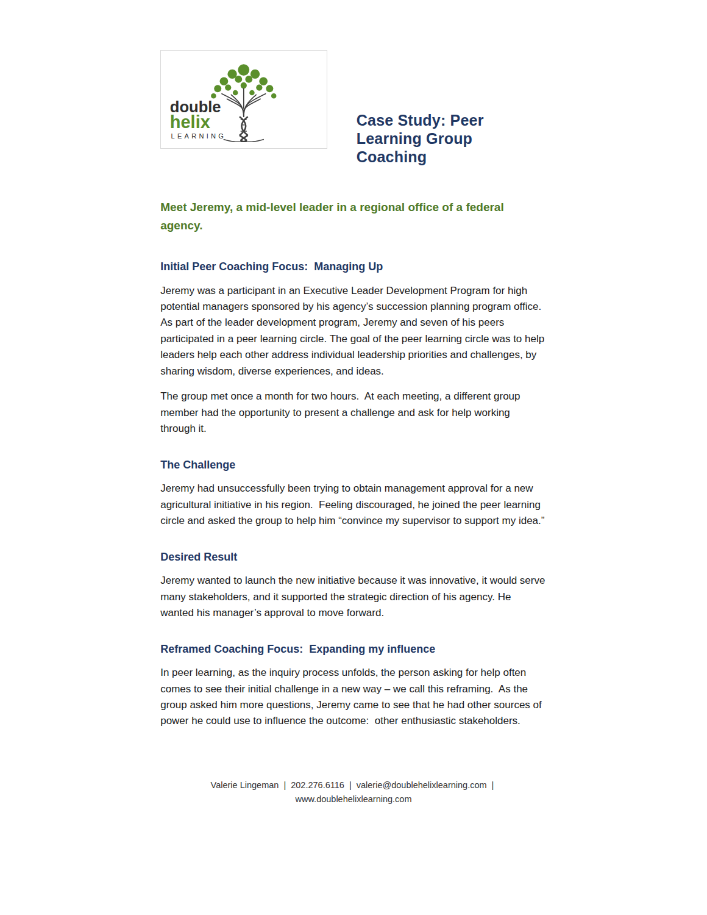double helix LEARNING
Case Study: Peer Learning Group Coaching
Meet Jeremy, a mid-level leader in a regional office of a federal agency.
Initial Peer Coaching Focus: Managing Up
Jeremy was a participant in an Executive Leader Development Program for high potential managers sponsored by his agency’s succession planning program office. As part of the leader development program, Jeremy and seven of his peers participated in a peer learning circle. The goal of the peer learning circle was to help leaders help each other address individual leadership priorities and challenges, by sharing wisdom, diverse experiences, and ideas.
The group met once a month for two hours. At each meeting, a different group member had the opportunity to present a challenge and ask for help working through it.
The Challenge
Jeremy had unsuccessfully been trying to obtain management approval for a new agricultural initiative in his region. Feeling discouraged, he joined the peer learning circle and asked the group to help him “convince my supervisor to support my idea.”
Desired Result
Jeremy wanted to launch the new initiative because it was innovative, it would serve many stakeholders, and it supported the strategic direction of his agency. He wanted his manager’s approval to move forward.
Reframed Coaching Focus: Expanding my influence
In peer learning, as the inquiry process unfolds, the person asking for help often comes to see their initial challenge in a new way – we call this reframing. As the group asked him more questions, Jeremy came to see that he had other sources of power he could use to influence the outcome: other enthusiastic stakeholders.
Valerie Lingeman | 202.276.6116 | valerie@doublehelixlearning.com | www.doublehelixlearning.com